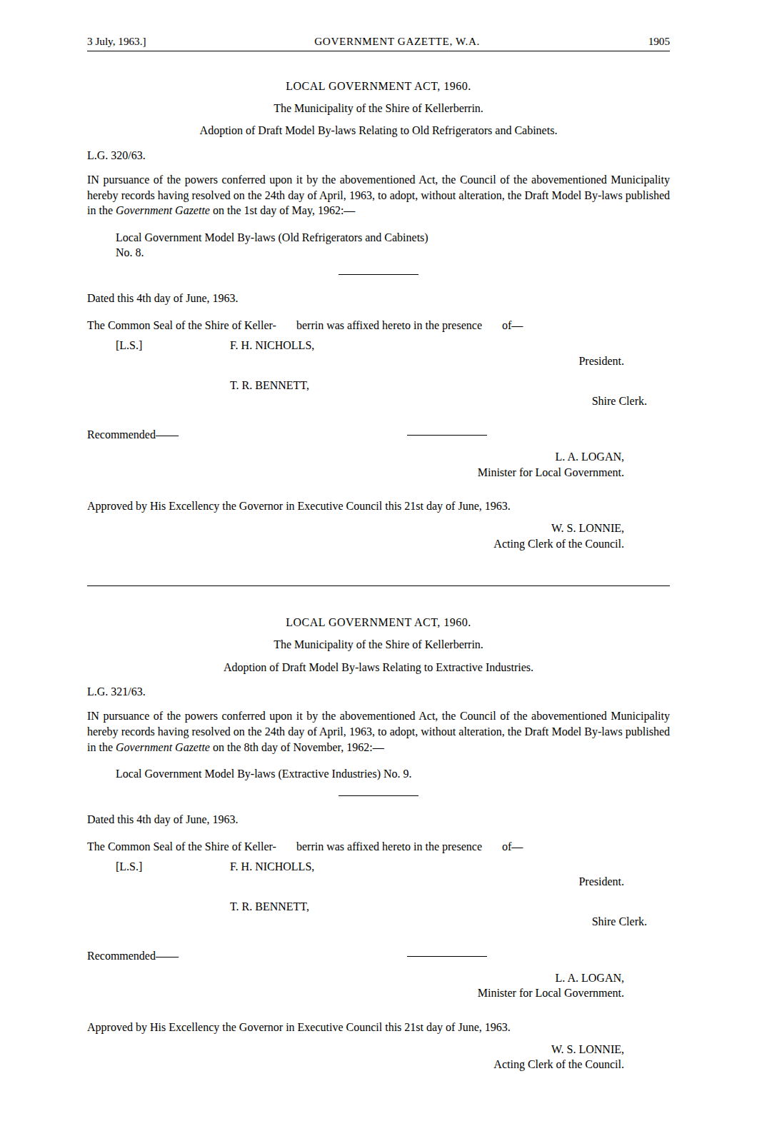3 July, 1963.] GOVERNMENT GAZETTE, W.A. 1905
LOCAL GOVERNMENT ACT, 1960.
The Municipality of the Shire of Kellerberrin.
Adoption of Draft Model By-laws Relating to Old Refrigerators and Cabinets.
L.G. 320/63.
IN pursuance of the powers conferred upon it by the abovementioned Act, the Council of the abovementioned Municipality hereby records having resolved on the 24th day of April, 1963, to adopt, without alteration, the Draft Model By-laws published in the Government Gazette on the 1st day of May, 1962:—
Local Government Model By-laws (Old Refrigerators and Cabinets) No. 8.
Dated this 4th day of June, 1963.
The Common Seal of the Shire of Keller- berrin was affixed hereto in the presence of—
[L.S.]
F. H. NICHOLLS,
President.
T. R. BENNETT,
Shire Clerk.
Recommended——
L. A. LOGAN,
Minister for Local Government.
Approved by His Excellency the Governor in Executive Council this 21st day of June, 1963.
W. S. LONNIE,
Acting Clerk of the Council.
LOCAL GOVERNMENT ACT, 1960.
The Municipality of the Shire of Kellerberrin.
Adoption of Draft Model By-laws Relating to Extractive Industries.
L.G. 321/63.
IN pursuance of the powers conferred upon it by the abovementioned Act, the Council of the abovementioned Municipality hereby records having resolved on the 24th day of April, 1963, to adopt, without alteration, the Draft Model By-laws published in the Government Gazette on the 8th day of November, 1962:—
Local Government Model By-laws (Extractive Industries) No. 9.
Dated this 4th day of June, 1963.
The Common Seal of the Shire of Keller- berrin was affixed hereto in the presence of—
[L.S.]
F. H. NICHOLLS,
President.
T. R. BENNETT,
Shire Clerk.
Recommended——
L. A. LOGAN,
Minister for Local Government.
Approved by His Excellency the Governor in Executive Council this 21st day of June, 1963.
W. S. LONNIE,
Acting Clerk of the Council.